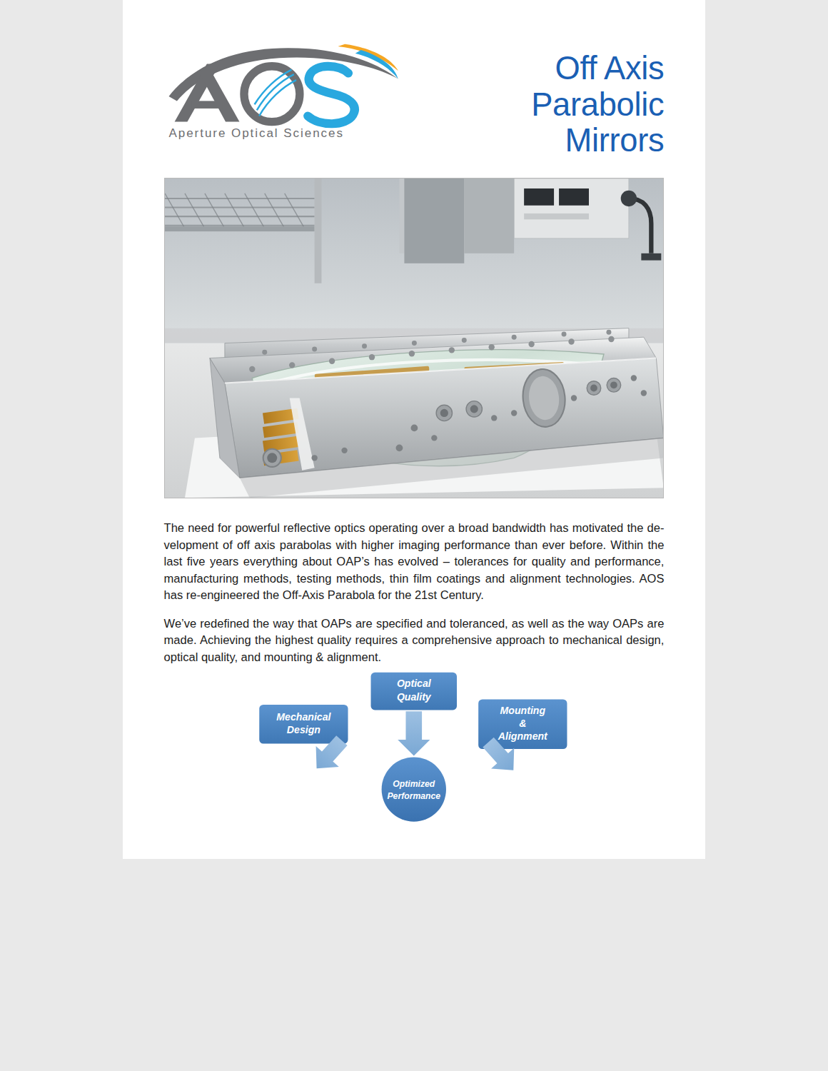Aperture Optical Sciences
Off Axis Parabolic
Mirrors
The need for powerful reflective optics operating over a broad bandwidth has motivated the development of off axis parabolas with higher imaging performance than ever before. Within the last five years everything about OAP’s has evolved – tolerances for quality and performance, manufacturing methods, testing methods, thin film coatings and alignment technologies. AOS has re-engineered the Off-Axis Parabola for the 21st Century.
We’ve redefined the way that OAPs are specified and toleranced, as well as the way OAPs are made. Achieving the highest quality requires a comprehensive approach to mechanical design, optical quality, and mounting & alignment.
Optical Quality Mechanical Design Mounting & Alignment Optimized Performance